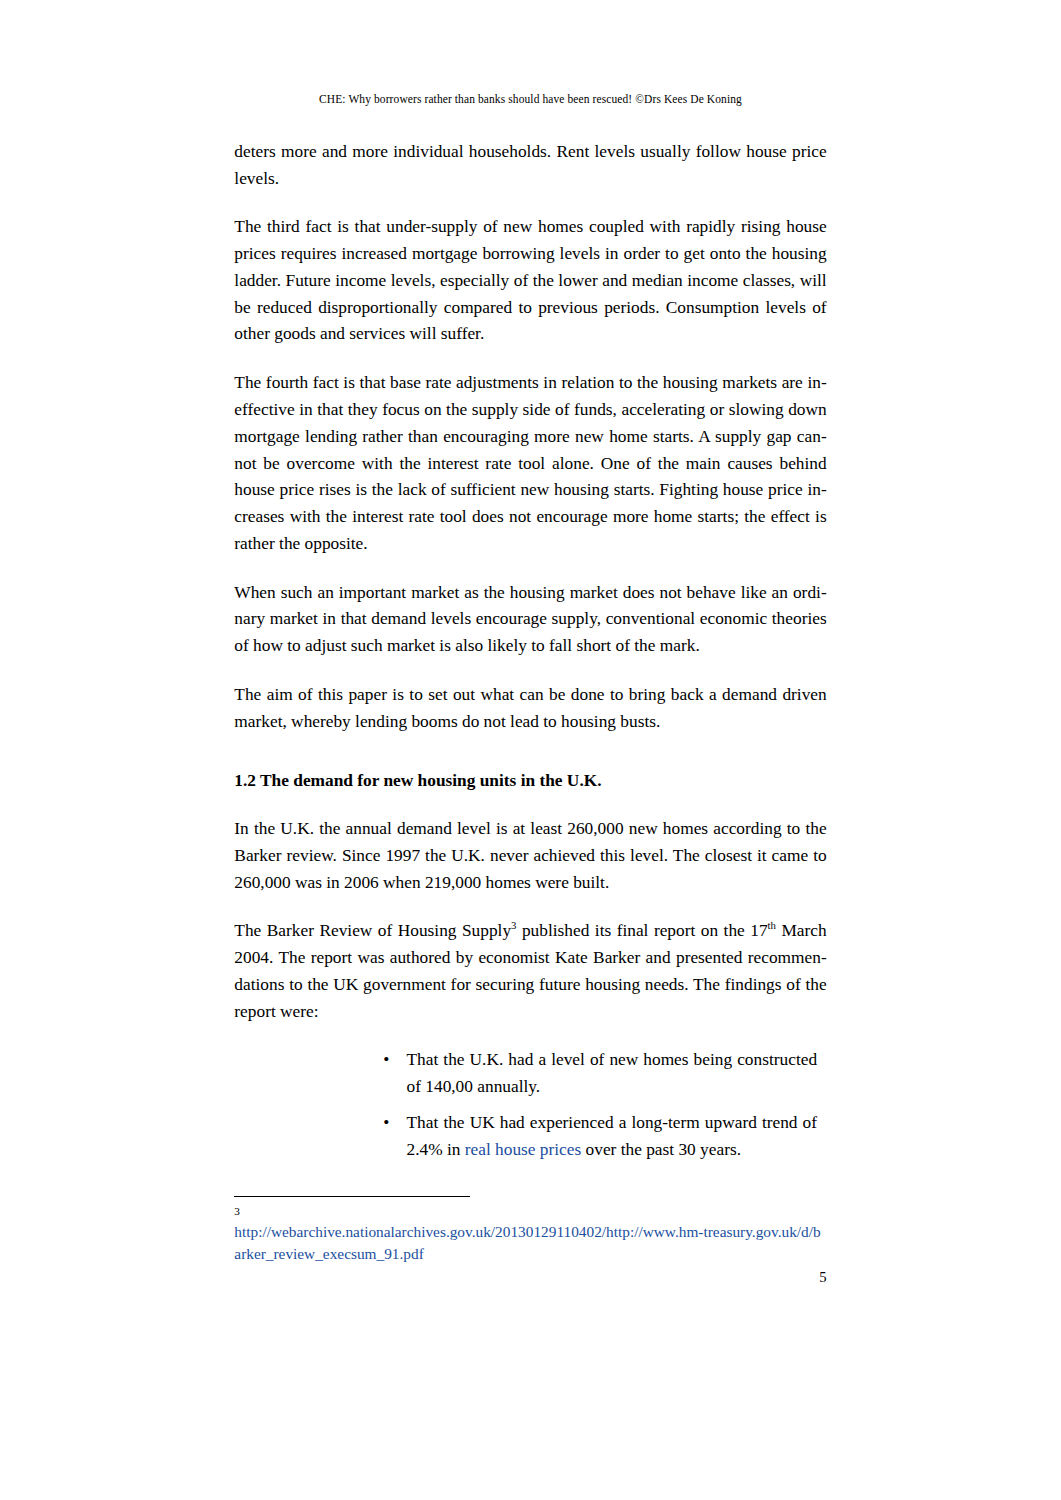CHE: Why borrowers rather than banks should have been rescued! ©Drs Kees De Koning
deters more and more individual households. Rent levels usually follow house price levels.
The third fact is that under-supply of new homes coupled with rapidly rising house prices requires increased mortgage borrowing levels in order to get onto the housing ladder. Future income levels, especially of the lower and median income classes, will be reduced disproportionally compared to previous periods. Consumption levels of other goods and services will suffer.
The fourth fact is that base rate adjustments in relation to the housing markets are ineffective in that they focus on the supply side of funds, accelerating or slowing down mortgage lending rather than encouraging more new home starts. A supply gap cannot be overcome with the interest rate tool alone. One of the main causes behind house price rises is the lack of sufficient new housing starts. Fighting house price increases with the interest rate tool does not encourage more home starts; the effect is rather the opposite.
When such an important market as the housing market does not behave like an ordinary market in that demand levels encourage supply, conventional economic theories of how to adjust such market is also likely to fall short of the mark.
The aim of this paper is to set out what can be done to bring back a demand driven market, whereby lending booms do not lead to housing busts.
1.2 The demand for new housing units in the U.K.
In the U.K. the annual demand level is at least 260,000 new homes according to the Barker review. Since 1997 the U.K. never achieved this level. The closest it came to 260,000 was in 2006 when 219,000 homes were built.
The Barker Review of Housing Supply3 published its final report on the 17th March 2004. The report was authored by economist Kate Barker and presented recommendations to the UK government for securing future housing needs. The findings of the report were:
That the U.K. had a level of new homes being constructed of 140,00 annually.
That the UK had experienced a long-term upward trend of 2.4% in real house prices over the past 30 years.
3
http://webarchive.nationalarchives.gov.uk/20130129110402/http://www.hm-treasury.gov.uk/d/barker_review_execsum_91.pdf
5